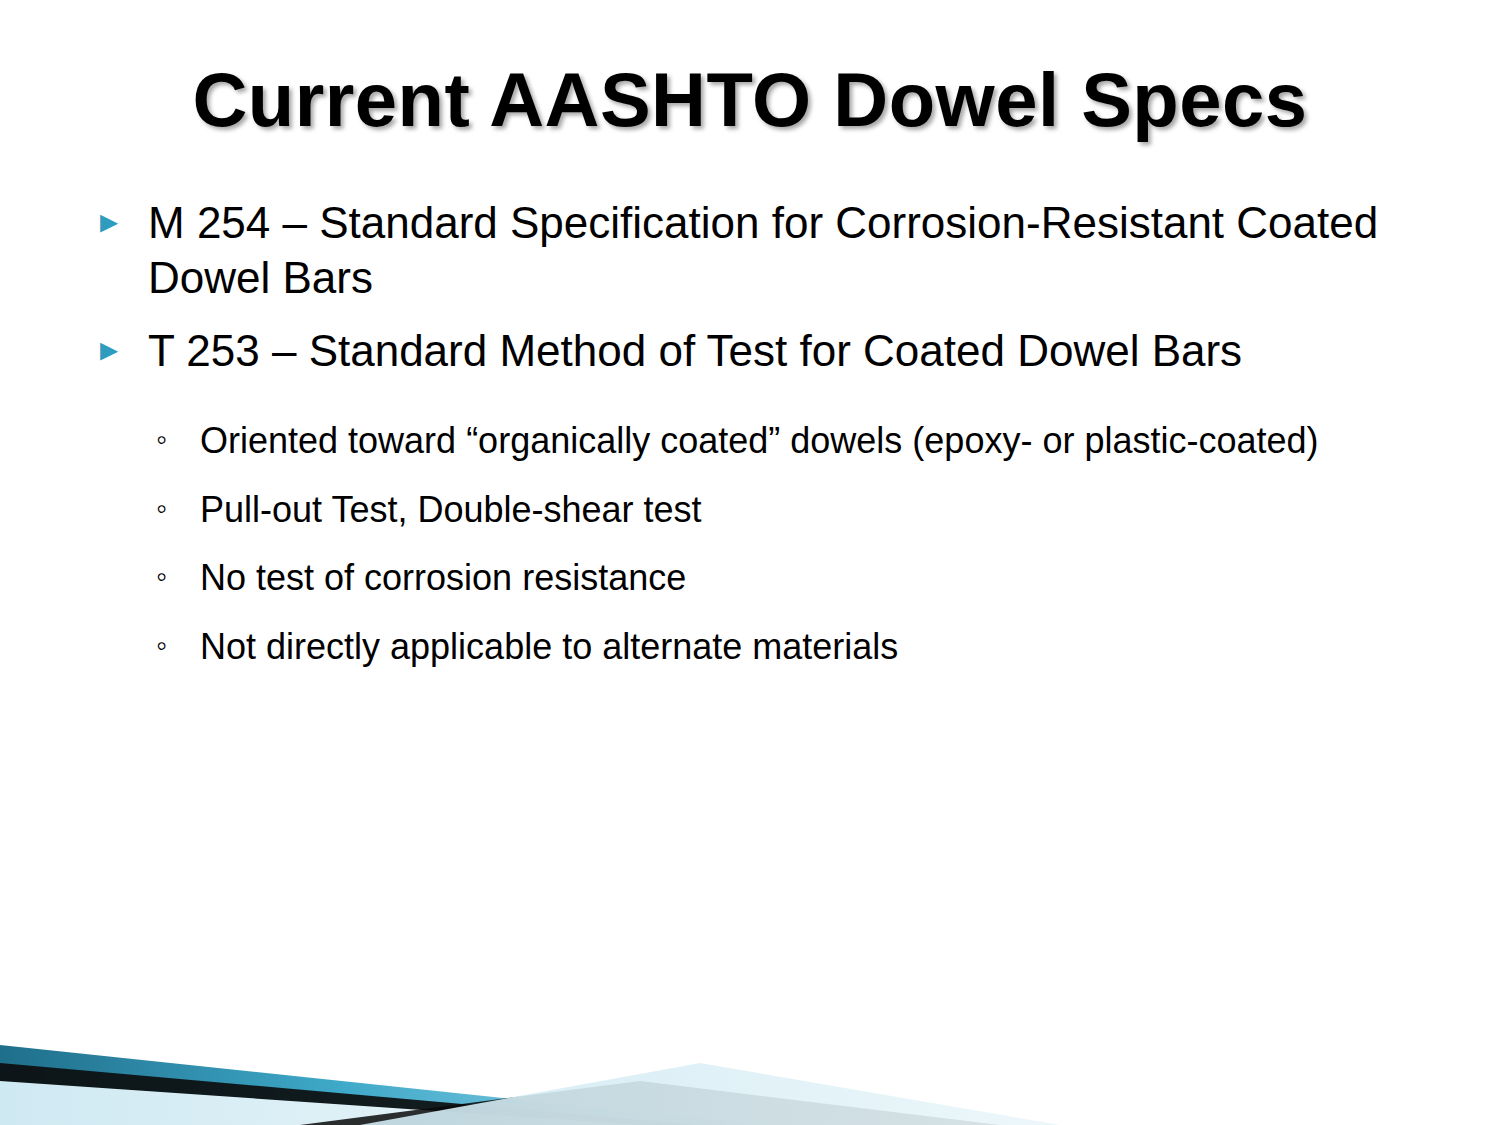Current AASHTO Dowel Specs
M 254 – Standard Specification for Corrosion-Resistant Coated Dowel Bars
T 253 – Standard Method of Test for Coated Dowel Bars
Oriented toward “organically coated” dowels (epoxy- or plastic-coated)
Pull-out Test, Double-shear test
No test of corrosion resistance
Not directly applicable to alternate materials